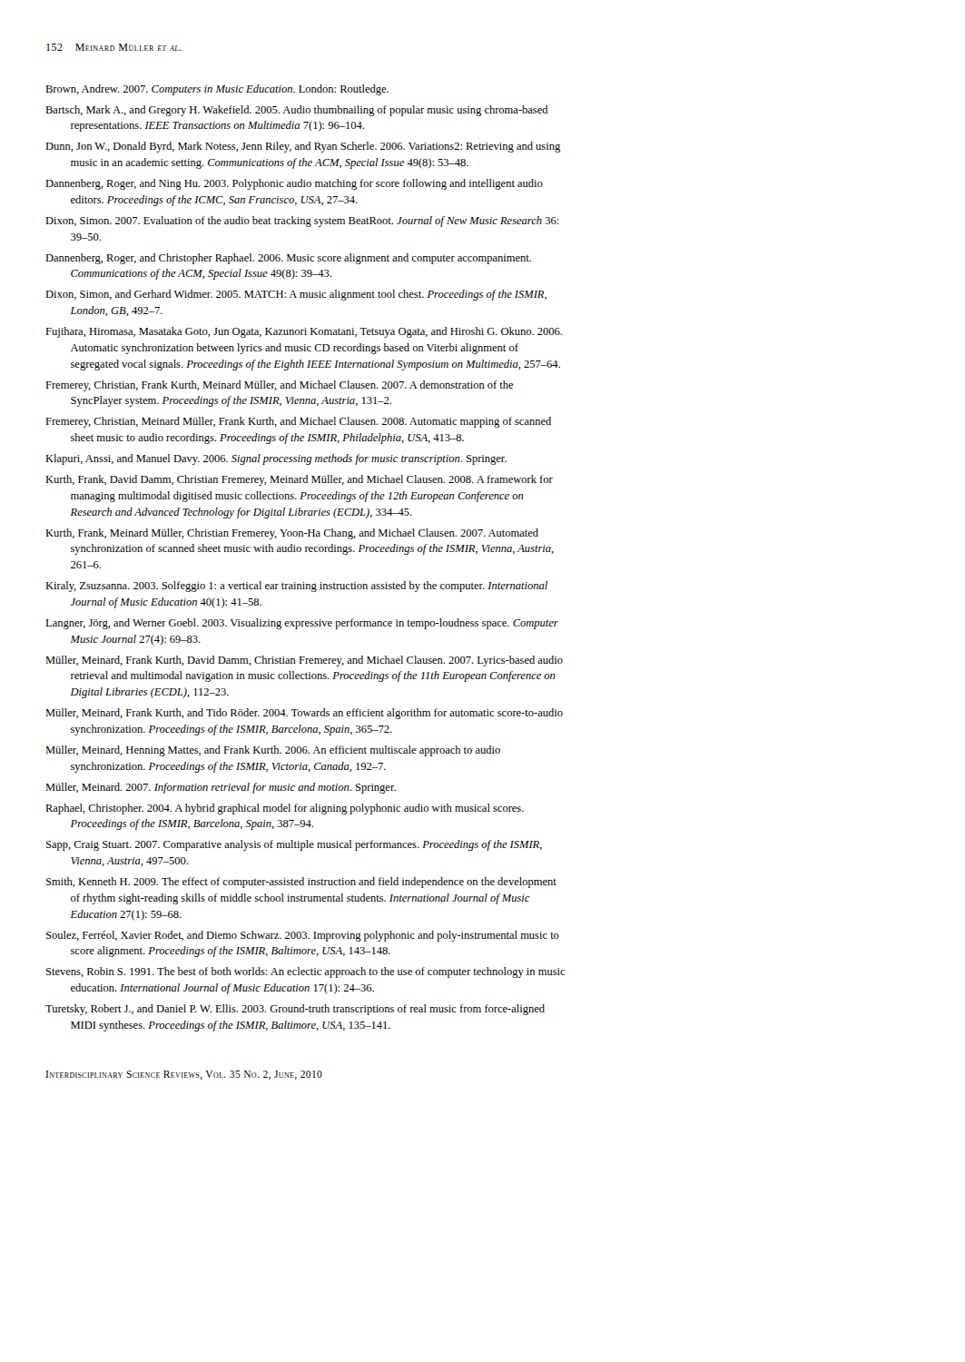152 Meinard Müller et al.
Brown, Andrew. 2007. Computers in Music Education. London: Routledge.
Bartsch, Mark A., and Gregory H. Wakefield. 2005. Audio thumbnailing of popular music using chroma-based representations. IEEE Transactions on Multimedia 7(1): 96–104.
Dunn, Jon W., Donald Byrd, Mark Notess, Jenn Riley, and Ryan Scherle. 2006. Variations2: Retrieving and using music in an academic setting. Communications of the ACM, Special Issue 49(8): 53–48.
Dannenberg, Roger, and Ning Hu. 2003. Polyphonic audio matching for score following and intelligent audio editors. Proceedings of the ICMC, San Francisco, USA, 27–34.
Dixon, Simon. 2007. Evaluation of the audio beat tracking system BeatRoot. Journal of New Music Research 36: 39–50.
Dannenberg, Roger, and Christopher Raphael. 2006. Music score alignment and computer accompaniment. Communications of the ACM, Special Issue 49(8): 39–43.
Dixon, Simon, and Gerhard Widmer. 2005. MATCH: A music alignment tool chest. Proceedings of the ISMIR, London, GB, 492–7.
Fujihara, Hiromasa, Masataka Goto, Jun Ogata, Kazunori Komatani, Tetsuya Ogata, and Hiroshi G. Okuno. 2006. Automatic synchronization between lyrics and music CD recordings based on Viterbi alignment of segregated vocal signals. Proceedings of the Eighth IEEE International Symposium on Multimedia, 257–64.
Fremerey, Christian, Frank Kurth, Meinard Müller, and Michael Clausen. 2007. A demonstration of the SyncPlayer system. Proceedings of the ISMIR, Vienna, Austria, 131–2.
Fremerey, Christian, Meinard Müller, Frank Kurth, and Michael Clausen. 2008. Automatic mapping of scanned sheet music to audio recordings. Proceedings of the ISMIR, Philadelphia, USA, 413–8.
Klapuri, Anssi, and Manuel Davy. 2006. Signal processing methods for music transcription. Springer.
Kurth, Frank, David Damm, Christian Fremerey, Meinard Müller, and Michael Clausen. 2008. A framework for managing multimodal digitised music collections. Proceedings of the 12th European Conference on Research and Advanced Technology for Digital Libraries (ECDL), 334–45.
Kurth, Frank, Meinard Müller, Christian Fremerey, Yoon-Ha Chang, and Michael Clausen. 2007. Automated synchronization of scanned sheet music with audio recordings. Proceedings of the ISMIR, Vienna, Austria, 261–6.
Kiraly, Zsuzsanna. 2003. Solfeggio 1: a vertical ear training instruction assisted by the computer. International Journal of Music Education 40(1): 41–58.
Langner, Jörg, and Werner Goebl. 2003. Visualizing expressive performance in tempo-loudness space. Computer Music Journal 27(4): 69–83.
Müller, Meinard, Frank Kurth, David Damm, Christian Fremerey, and Michael Clausen. 2007. Lyrics-based audio retrieval and multimodal navigation in music collections. Proceedings of the 11th European Conference on Digital Libraries (ECDL), 112–23.
Müller, Meinard, Frank Kurth, and Tido Röder. 2004. Towards an efficient algorithm for automatic score-to-audio synchronization. Proceedings of the ISMIR, Barcelona, Spain, 365–72.
Müller, Meinard, Henning Mattes, and Frank Kurth. 2006. An efficient multiscale approach to audio synchronization. Proceedings of the ISMIR, Victoria, Canada, 192–7.
Müller, Meinard. 2007. Information retrieval for music and motion. Springer.
Raphael, Christopher. 2004. A hybrid graphical model for aligning polyphonic audio with musical scores. Proceedings of the ISMIR, Barcelona, Spain, 387–94.
Sapp, Craig Stuart. 2007. Comparative analysis of multiple musical performances. Proceedings of the ISMIR, Vienna, Austria, 497–500.
Smith, Kenneth H. 2009. The effect of computer-assisted instruction and field independence on the development of rhythm sight-reading skills of middle school instrumental students. International Journal of Music Education 27(1): 59–68.
Soulez, Ferréol, Xavier Rodet, and Diemo Schwarz. 2003. Improving polyphonic and poly-instrumental music to score alignment. Proceedings of the ISMIR, Baltimore, USA, 143–148.
Stevens, Robin S. 1991. The best of both worlds: An eclectic approach to the use of computer technology in music education. International Journal of Music Education 17(1): 24–36.
Turetsky, Robert J., and Daniel P. W. Ellis. 2003. Ground-truth transcriptions of real music from force-aligned MIDI syntheses. Proceedings of the ISMIR, Baltimore, USA, 135–141.
Interdisciplinary Science Reviews, Vol. 35 No. 2, June, 2010